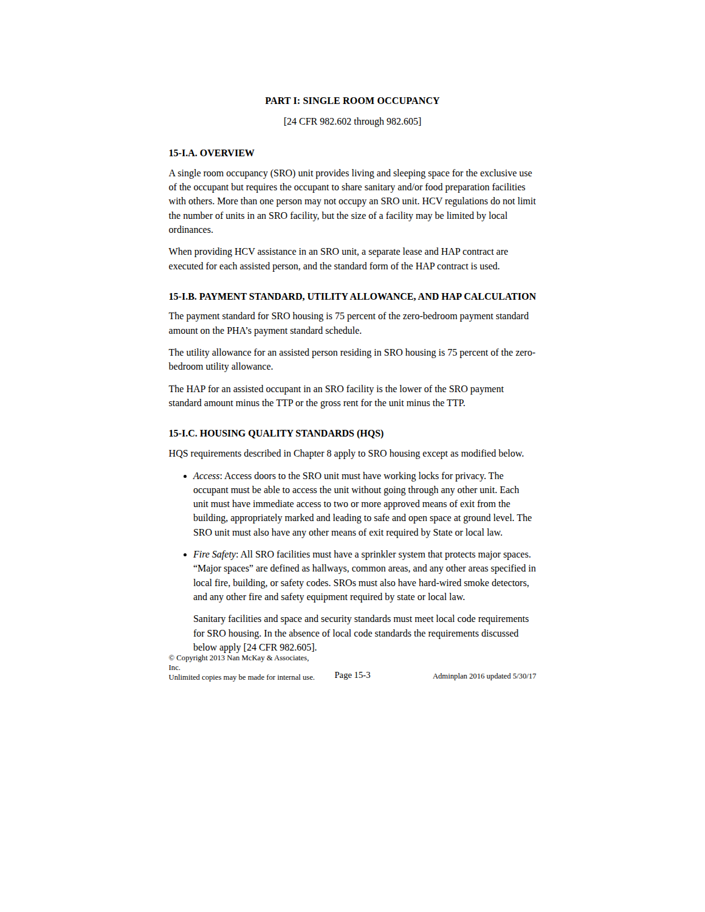PART I: SINGLE ROOM OCCUPANCY
[24 CFR 982.602 through 982.605]
15-I.A. OVERVIEW
A single room occupancy (SRO) unit provides living and sleeping space for the exclusive use of the occupant but requires the occupant to share sanitary and/or food preparation facilities with others. More than one person may not occupy an SRO unit. HCV regulations do not limit the number of units in an SRO facility, but the size of a facility may be limited by local ordinances.
When providing HCV assistance in an SRO unit, a separate lease and HAP contract are executed for each assisted person, and the standard form of the HAP contract is used.
15-I.B. PAYMENT STANDARD, UTILITY ALLOWANCE, AND HAP CALCULATION
The payment standard for SRO housing is 75 percent of the zero-bedroom payment standard amount on the PHA’s payment standard schedule.
The utility allowance for an assisted person residing in SRO housing is 75 percent of the zero-bedroom utility allowance.
The HAP for an assisted occupant in an SRO facility is the lower of the SRO payment standard amount minus the TTP or the gross rent for the unit minus the TTP.
15-I.C. HOUSING QUALITY STANDARDS (HQS)
HQS requirements described in Chapter 8 apply to SRO housing except as modified below.
Access: Access doors to the SRO unit must have working locks for privacy. The occupant must be able to access the unit without going through any other unit. Each unit must have immediate access to two or more approved means of exit from the building, appropriately marked and leading to safe and open space at ground level. The SRO unit must also have any other means of exit required by State or local law.
Fire Safety: All SRO facilities must have a sprinkler system that protects major spaces. “Major spaces” are defined as hallways, common areas, and any other areas specified in local fire, building, or safety codes. SROs must also have hard-wired smoke detectors, and any other fire and safety equipment required by state or local law.
Sanitary facilities and space and security standards must meet local code requirements for SRO housing. In the absence of local code standards the requirements discussed below apply [24 CFR 982.605].
© Copyright 2013 Nan McKay & Associates, Inc.
Unlimited copies may be made for internal use.
Page 15-3
Adminplan 2016 updated 5/30/17